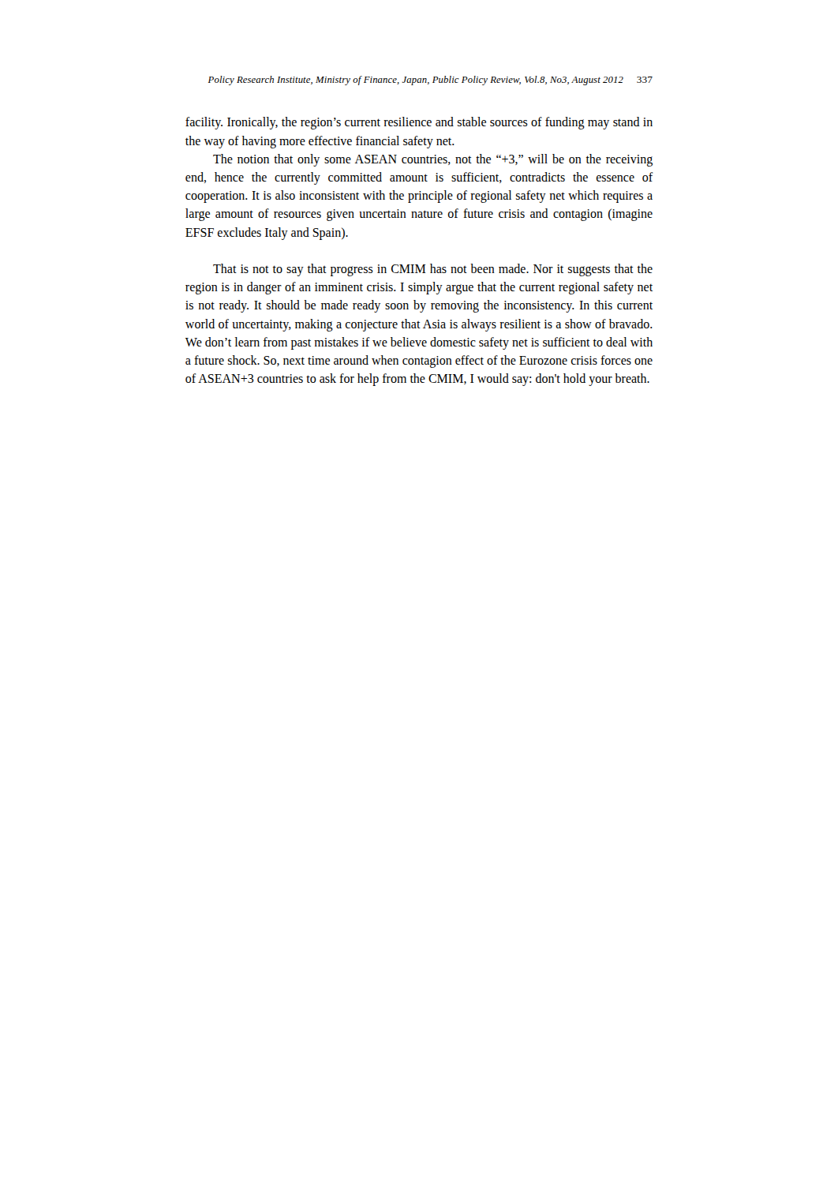Policy Research Institute, Ministry of Finance, Japan, Public Policy Review, Vol.8, No3, August 2012 337
facility. Ironically, the region’s current resilience and stable sources of funding may stand in the way of having more effective financial safety net.
The notion that only some ASEAN countries, not the “+3,” will be on the receiving end, hence the currently committed amount is sufficient, contradicts the essence of cooperation. It is also inconsistent with the principle of regional safety net which requires a large amount of resources given uncertain nature of future crisis and contagion (imagine EFSF excludes Italy and Spain).
That is not to say that progress in CMIM has not been made. Nor it suggests that the region is in danger of an imminent crisis. I simply argue that the current regional safety net is not ready. It should be made ready soon by removing the inconsistency. In this current world of uncertainty, making a conjecture that Asia is always resilient is a show of bravado. We don’t learn from past mistakes if we believe domestic safety net is sufficient to deal with a future shock. So, next time around when contagion effect of the Eurozone crisis forces one of ASEAN+3 countries to ask for help from the CMIM, I would say: don't hold your breath.